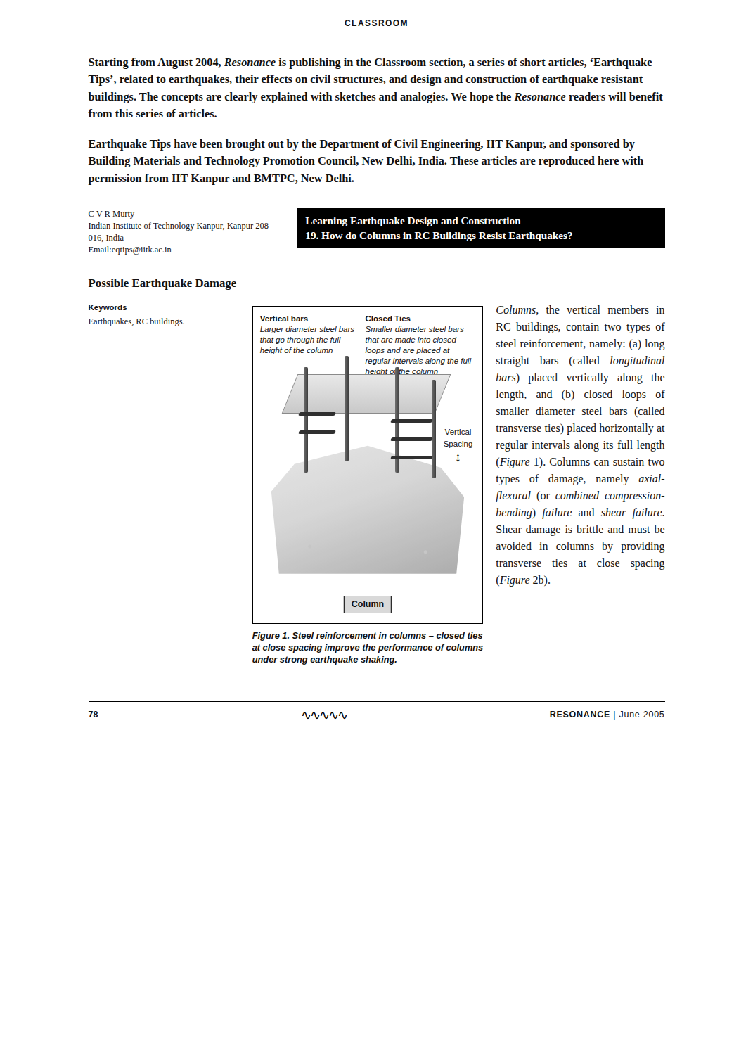Classroom
Starting from August 2004, Resonance is publishing in the Classroom section, a series of short articles, ‘Earthquake Tips’, related to earthquakes, their effects on civil structures, and design and construction of earthquake resistant buildings. The concepts are clearly explained with sketches and analogies. We hope the Resonance readers will benefit from this series of articles.
Earthquake Tips have been brought out by the Department of Civil Engineering, IIT Kanpur, and sponsored by Building Materials and Technology Promotion Council, New Delhi, India. These articles are reproduced here with permission from IIT Kanpur and BMTPC, New Delhi.
C V R Murty
Indian Institute of Technology Kanpur, Kanpur 208 016, India
Email:eqtips@iitk.ac.in
Learning Earthquake Design and Construction 19. How do Columns in RC Buildings Resist Earthquakes?
Possible Earthquake Damage
Keywords
Earthquakes, RC buildings.
Vertical bars
Larger diameter steel bars that go through the full height of the column
Closed Ties
Smaller diameter steel bars that are made into closed loops and are placed at regular intervals along the full height of the column
Vertical
Spacing ↕
Column
Figure 1. Steel reinforcement in columns – closed ties at close spacing improve the performance of columns under strong earthquake shaking.
Columns, the vertical members in RC buildings, contain two types of steel reinforcement, namely: (a) long straight bars (called longitudinal bars) placed vertically along the length, and (b) closed loops of smaller diameter steel bars (called transverse ties) placed horizontally at regular intervals along its full length (Figure 1). Columns can sustain two types of damage, namely axial-flexural (or combined compression-bending) failure and shear failure. Shear damage is brittle and must be avoided in columns by providing transverse ties at close spacing (Figure 2b).
78
∿∿∿∿∿
RESONANCE | June 2005